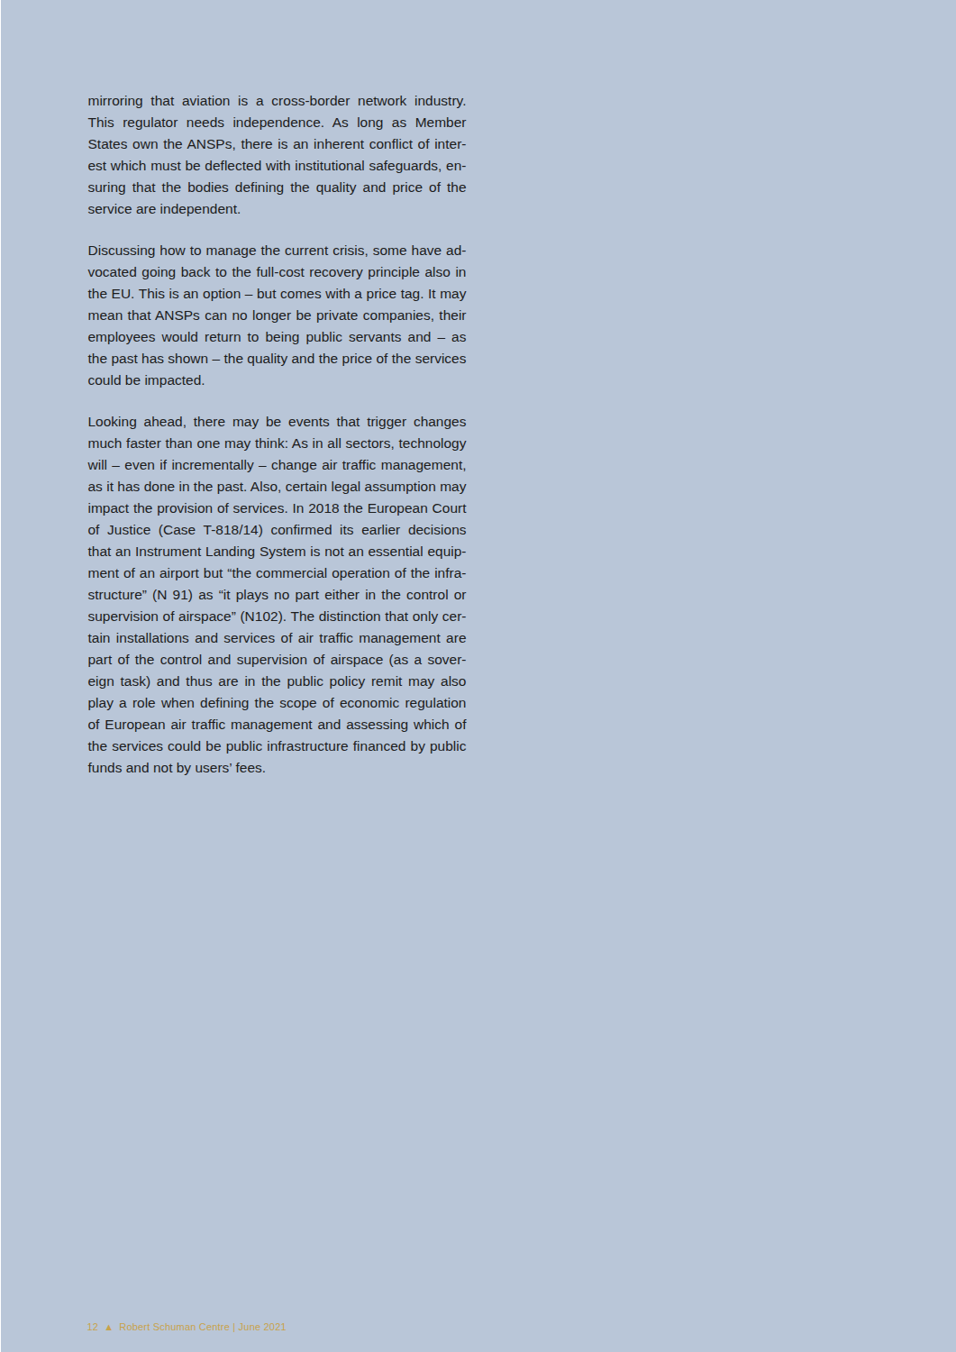mirroring that aviation is a cross-border network industry. This regulator needs independence. As long as Member States own the ANSPs, there is an inherent conflict of interest which must be deflected with institutional safeguards, ensuring that the bodies defining the quality and price of the service are independent.
Discussing how to manage the current crisis, some have advocated going back to the full-cost recovery principle also in the EU. This is an option – but comes with a price tag. It may mean that ANSPs can no longer be private companies, their employees would return to being public servants and – as the past has shown – the quality and the price of the services could be impacted.
Looking ahead, there may be events that trigger changes much faster than one may think: As in all sectors, technology will – even if incrementally – change air traffic management, as it has done in the past. Also, certain legal assumption may impact the provision of services. In 2018 the European Court of Justice (Case T-818/14) confirmed its earlier decisions that an Instrument Landing System is not an essential equipment of an airport but “the commercial operation of the infrastructure” (N 91) as “it plays no part either in the control or supervision of airspace” (N102). The distinction that only certain installations and services of air traffic management are part of the control and supervision of airspace (as a sovereign task) and thus are in the public policy remit may also play a role when defining the scope of economic regulation of European air traffic management and assessing which of the services could be public infrastructure financed by public funds and not by users’ fees.
12▲Robert Schuman Centre | June 2021